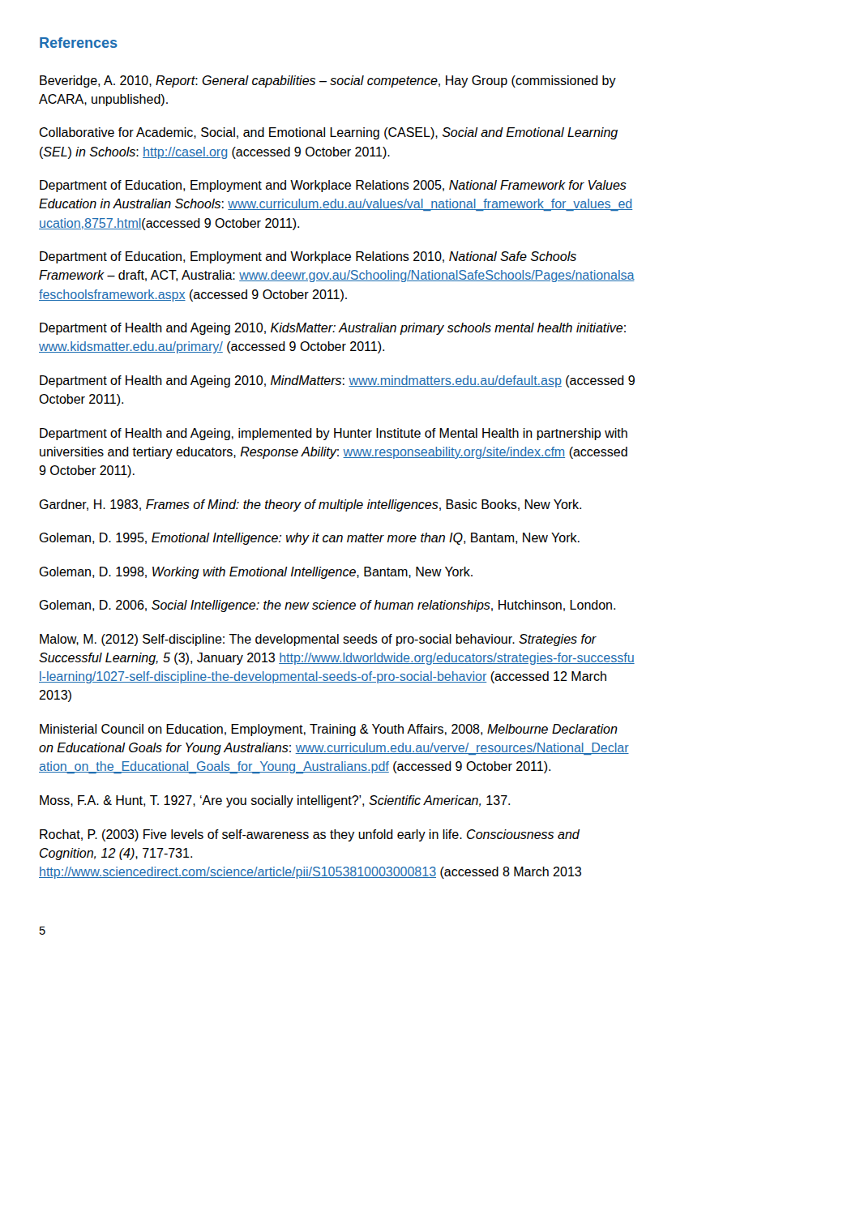References
Beveridge, A. 2010, Report: General capabilities – social competence, Hay Group (commissioned by ACARA, unpublished).
Collaborative for Academic, Social, and Emotional Learning (CASEL), Social and Emotional Learning (SEL) in Schools: http://casel.org (accessed 9 October 2011).
Department of Education, Employment and Workplace Relations 2005, National Framework for Values Education in Australian Schools: www.curriculum.edu.au/values/val_national_framework_for_values_education,8757.html(accessed 9 October 2011).
Department of Education, Employment and Workplace Relations 2010, National Safe Schools Framework – draft, ACT, Australia: www.deewr.gov.au/Schooling/NationalSafeSchools/Pages/nationalsafeschoolsframework.aspx (accessed 9 October 2011).
Department of Health and Ageing 2010, KidsMatter: Australian primary schools mental health initiative: www.kidsmatter.edu.au/primary/ (accessed 9 October 2011).
Department of Health and Ageing 2010, MindMatters: www.mindmatters.edu.au/default.asp (accessed 9 October 2011).
Department of Health and Ageing, implemented by Hunter Institute of Mental Health in partnership with universities and tertiary educators, Response Ability: www.responseability.org/site/index.cfm (accessed 9 October 2011).
Gardner, H. 1983, Frames of Mind: the theory of multiple intelligences, Basic Books, New York.
Goleman, D. 1995, Emotional Intelligence: why it can matter more than IQ, Bantam, New York.
Goleman, D. 1998, Working with Emotional Intelligence, Bantam, New York.
Goleman, D. 2006, Social Intelligence: the new science of human relationships, Hutchinson, London.
Malow, M. (2012) Self-discipline: The developmental seeds of pro-social behaviour. Strategies for Successful Learning, 5 (3), January 2013 http://www.ldworldwide.org/educators/strategies-for-successful-learning/1027-self-discipline-the-developmental-seeds-of-pro-social-behavior (accessed 12 March 2013)
Ministerial Council on Education, Employment, Training & Youth Affairs, 2008, Melbourne Declaration on Educational Goals for Young Australians: www.curriculum.edu.au/verve/_resources/National_Declaration_on_the_Educational_Goals_for_Young_Australians.pdf (accessed 9 October 2011).
Moss, F.A. & Hunt, T. 1927, ‘Are you socially intelligent?’, Scientific American, 137.
Rochat, P. (2003) Five levels of self-awareness as they unfold early in life. Consciousness and Cognition, 12 (4), 717-731.
http://www.sciencedirect.com/science/article/pii/S1053810003000813 (accessed 8 March 2013
5